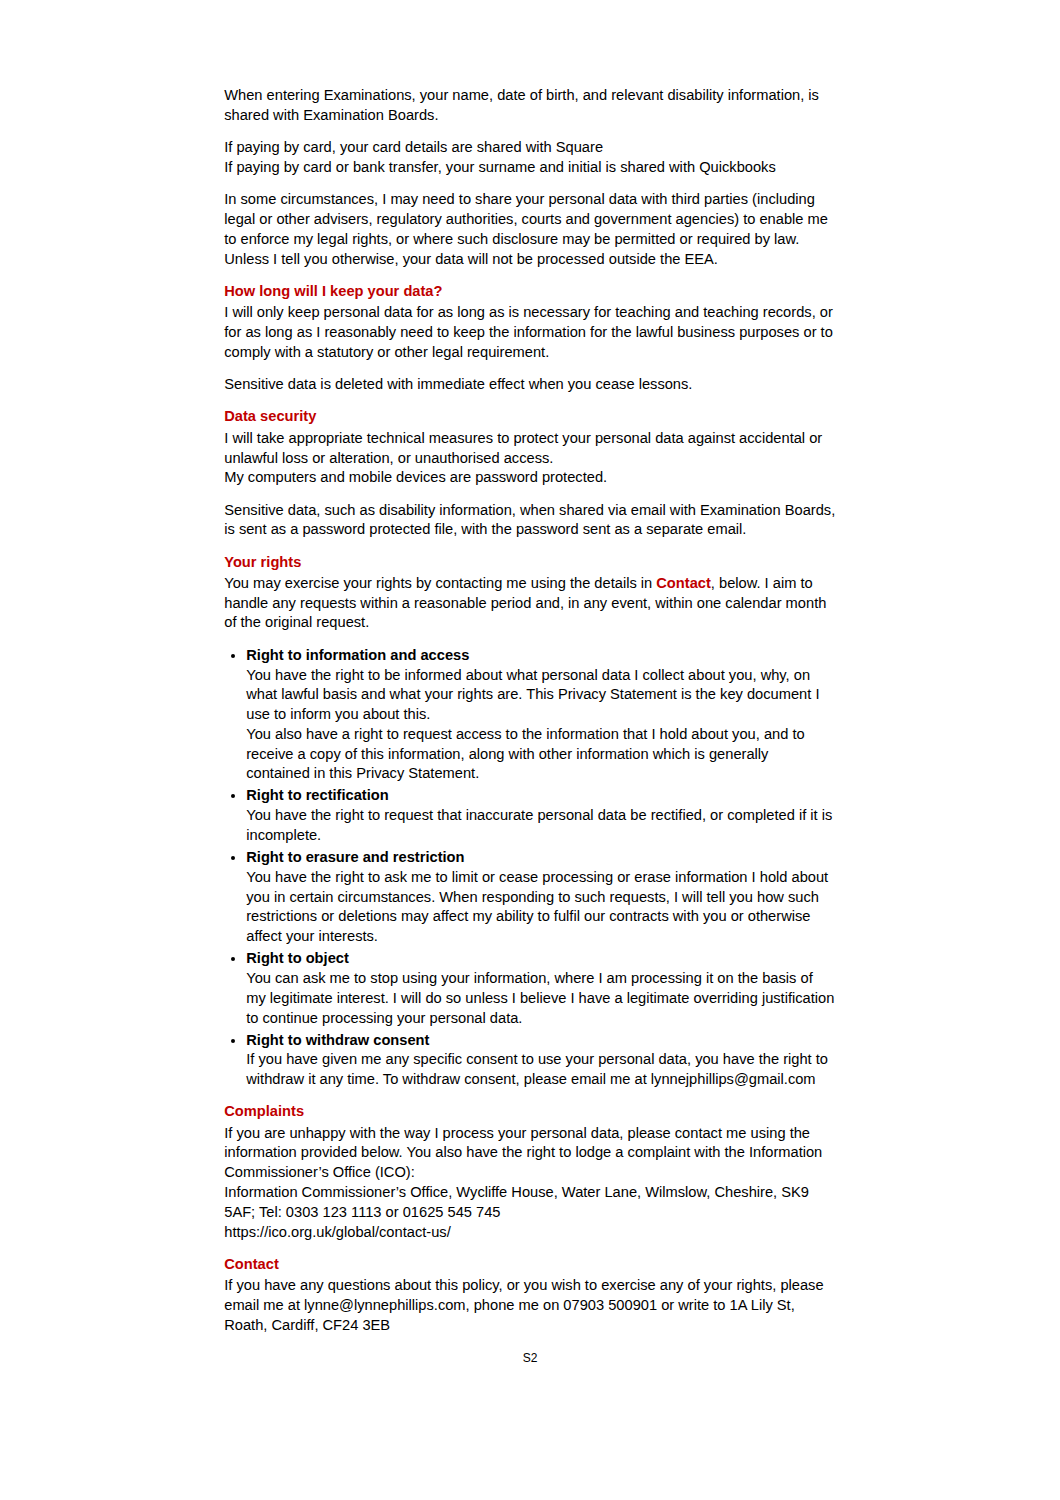When entering Examinations, your name, date of birth, and relevant disability information, is shared with Examination Boards.
If paying by card, your card details are shared with Square
If paying by card or bank transfer, your surname and initial is shared with Quickbooks
In some circumstances, I may need to share your personal data with third parties (including legal or other advisers, regulatory authorities, courts and government agencies) to enable me to enforce my legal rights, or where such disclosure may be permitted or required by law.
Unless I tell you otherwise, your data will not be processed outside the EEA.
How long will I keep your data?
I will only keep personal data for as long as is necessary for teaching and teaching records, or for as long as I reasonably need to keep the information for the lawful business purposes or to comply with a statutory or other legal requirement.
Sensitive data is deleted with immediate effect when you cease lessons.
Data security
I will take appropriate technical measures to protect your personal data against accidental or unlawful loss or alteration, or unauthorised access.
My computers and mobile devices are password protected.
Sensitive data, such as disability information, when shared via email with Examination Boards, is sent as a password protected file, with the password sent as a separate email.
Your rights
You may exercise your rights by contacting me using the details in Contact, below. I aim to handle any requests within a reasonable period and, in any event, within one calendar month of the original request.
Right to information and access
You have the right to be informed about what personal data I collect about you, why, on what lawful basis and what your rights are. This Privacy Statement is the key document I use to inform you about this.
You also have a right to request access to the information that I hold about you, and to receive a copy of this information, along with other information which is generally contained in this Privacy Statement.
Right to rectification
You have the right to request that inaccurate personal data be rectified, or completed if it is incomplete.
Right to erasure and restriction
You have the right to ask me to limit or cease processing or erase information I hold about you in certain circumstances. When responding to such requests, I will tell you how such restrictions or deletions may affect my ability to fulfil our contracts with you or otherwise affect your interests.
Right to object
You can ask me to stop using your information, where I am processing it on the basis of my legitimate interest. I will do so unless I believe I have a legitimate overriding justification to continue processing your personal data.
Right to withdraw consent
If you have given me any specific consent to use your personal data, you have the right to withdraw it any time. To withdraw consent, please email me at lynnejphillips@gmail.com
Complaints
If you are unhappy with the way I process your personal data, please contact me using the information provided below. You also have the right to lodge a complaint with the Information Commissioner’s Office (ICO):
Information Commissioner’s Office, Wycliffe House, Water Lane, Wilmslow, Cheshire, SK9 5AF; Tel: 0303 123 1113 or 01625 545 745
https://ico.org.uk/global/contact-us/
Contact
If you have any questions about this policy, or you wish to exercise any of your rights, please email me at lynne@lynnephillips.com, phone me on 07903 500901 or write to 1A Lily St, Roath, Cardiff, CF24 3EB
S2